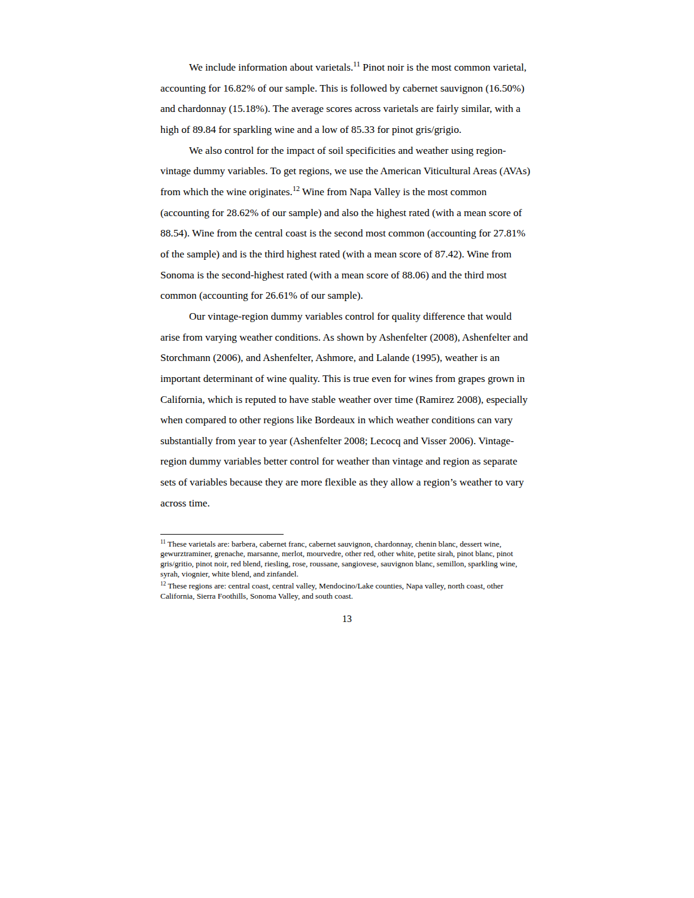We include information about varietals.11 Pinot noir is the most common varietal, accounting for 16.82% of our sample. This is followed by cabernet sauvignon (16.50%) and chardonnay (15.18%). The average scores across varietals are fairly similar, with a high of 89.84 for sparkling wine and a low of 85.33 for pinot gris/grigio.
We also control for the impact of soil specificities and weather using region-vintage dummy variables. To get regions, we use the American Viticultural Areas (AVAs) from which the wine originates.12 Wine from Napa Valley is the most common (accounting for 28.62% of our sample) and also the highest rated (with a mean score of 88.54). Wine from the central coast is the second most common (accounting for 27.81% of the sample) and is the third highest rated (with a mean score of 87.42). Wine from Sonoma is the second-highest rated (with a mean score of 88.06) and the third most common (accounting for 26.61% of our sample).
Our vintage-region dummy variables control for quality difference that would arise from varying weather conditions. As shown by Ashenfelter (2008), Ashenfelter and Storchmann (2006), and Ashenfelter, Ashmore, and Lalande (1995), weather is an important determinant of wine quality. This is true even for wines from grapes grown in California, which is reputed to have stable weather over time (Ramirez 2008), especially when compared to other regions like Bordeaux in which weather conditions can vary substantially from year to year (Ashenfelter 2008; Lecocq and Visser 2006). Vintage-region dummy variables better control for weather than vintage and region as separate sets of variables because they are more flexible as they allow a region’s weather to vary across time.
11 These varietals are: barbera, cabernet franc, cabernet sauvignon, chardonnay, chenin blanc, dessert wine, gewurztraminer, grenache, marsanne, merlot, mourvedre, other red, other white, petite sirah, pinot blanc, pinot gris/gritio, pinot noir, red blend, riesling, rose, roussane, sangiovese, sauvignon blanc, semillon, sparkling wine, syrah, viognier, white blend, and zinfandel.
12 These regions are: central coast, central valley, Mendocino/Lake counties, Napa valley, north coast, other California, Sierra Foothills, Sonoma Valley, and south coast.
13